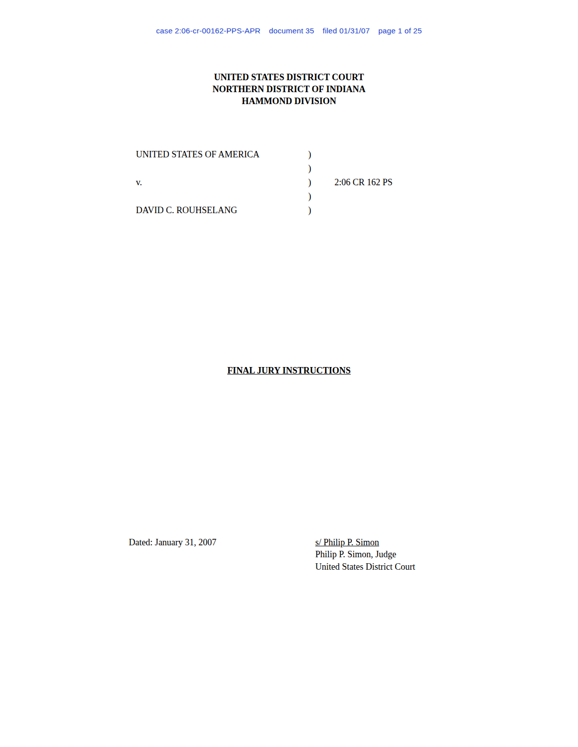case 2:06-cr-00162-PPS-APR document 35 filed 01/31/07 page 1 of 25
UNITED STATES DISTRICT COURT
NORTHERN DISTRICT OF INDIANA
HAMMOND DIVISION
| UNITED STATES OF AMERICA | ) | |
| | ) | |
| v. | ) | 2:06 CR 162 PS |
| | ) | |
| DAVID C. ROUHSELANG | ) | |
FINAL JURY INSTRUCTIONS
| Dated: January 31, 2007 | s/ Philip P. Simon Philip P. Simon, Judge United States District Court |